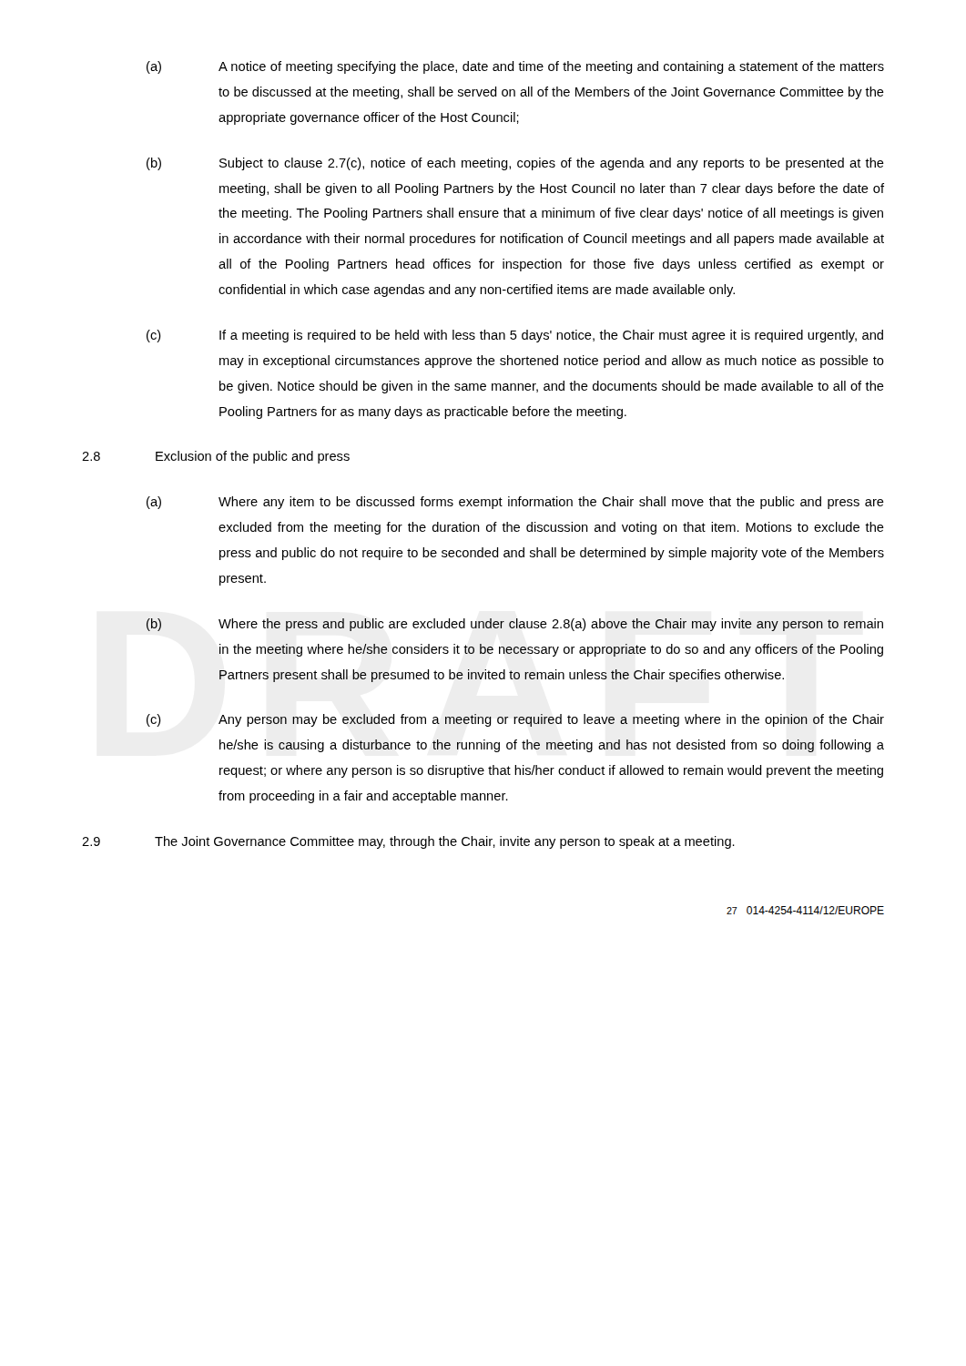DRAFT
(a)
A notice of meeting specifying the place, date and time of the meeting and containing a statement of the matters to be discussed at the meeting, shall be served on all of the Members of the Joint Governance Committee by the appropriate governance officer of the Host Council;
(b)
Subject to clause 2.7(c), notice of each meeting, copies of the agenda and any reports to be presented at the meeting, shall be given to all Pooling Partners by the Host Council no later than 7 clear days before the date of the meeting. The Pooling Partners shall ensure that a minimum of five clear days' notice of all meetings is given in accordance with their normal procedures for notification of Council meetings and all papers made available at all of the Pooling Partners head offices for inspection for those five days unless certified as exempt or confidential in which case agendas and any non-certified items are made available only.
(c)
If a meeting is required to be held with less than 5 days' notice, the Chair must agree it is required urgently, and may in exceptional circumstances approve the shortened notice period and allow as much notice as possible to be given. Notice should be given in the same manner, and the documents should be made available to all of the Pooling Partners for as many days as practicable before the meeting.
2.8
Exclusion of the public and press
(a)
Where any item to be discussed forms exempt information the Chair shall move that the public and press are excluded from the meeting for the duration of the discussion and voting on that item. Motions to exclude the press and public do not require to be seconded and shall be determined by simple majority vote of the Members present.
(b)
Where the press and public are excluded under clause 2.8(a) above the Chair may invite any person to remain in the meeting where he/she considers it to be necessary or appropriate to do so and any officers of the Pooling Partners present shall be presumed to be invited to remain unless the Chair specifies otherwise.
(c)
Any person may be excluded from a meeting or required to leave a meeting where in the opinion of the Chair he/she is causing a disturbance to the running of the meeting and has not desisted from so doing following a request; or where any person is so disruptive that his/her conduct if allowed to remain would prevent the meeting from proceeding in a fair and acceptable manner.
2.9
The Joint Governance Committee may, through the Chair, invite any person to speak at a meeting.
27 014-4254-4114/12/EUROPE